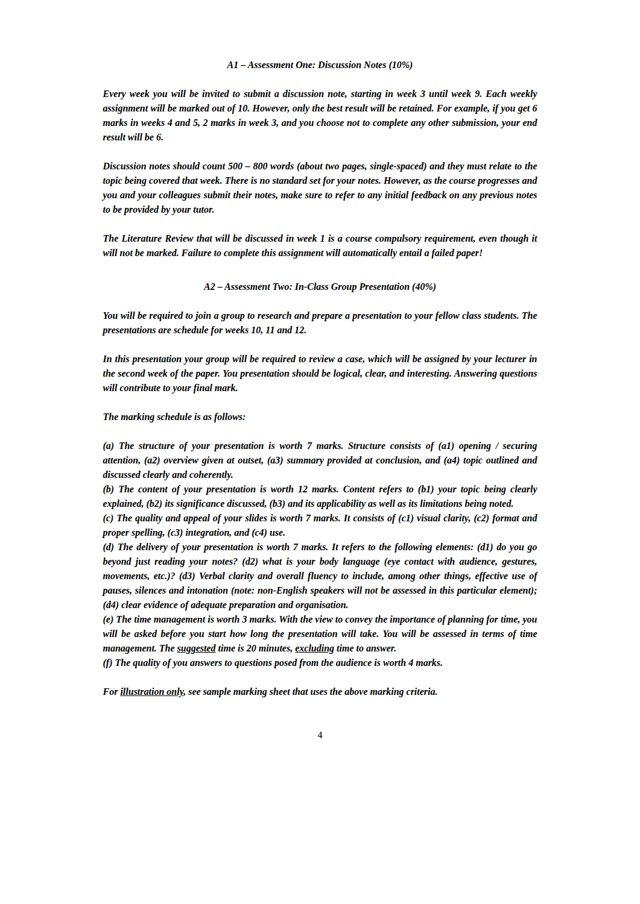A1 – Assessment One: Discussion Notes (10%)
Every week you will be invited to submit a discussion note, starting in week 3 until week 9. Each weekly assignment will be marked out of 10. However, only the best result will be retained. For example, if you get 6 marks in weeks 4 and 5, 2 marks in week 3, and you choose not to complete any other submission, your end result will be 6.
Discussion notes should count 500 – 800 words (about two pages, single-spaced) and they must relate to the topic being covered that week. There is no standard set for your notes. However, as the course progresses and you and your colleagues submit their notes, make sure to refer to any initial feedback on any previous notes to be provided by your tutor.
The Literature Review that will be discussed in week 1 is a course compulsory requirement, even though it will not be marked. Failure to complete this assignment will automatically entail a failed paper!
A2 – Assessment Two: In-Class Group Presentation (40%)
You will be required to join a group to research and prepare a presentation to your fellow class students. The presentations are schedule for weeks 10, 11 and 12.
In this presentation your group will be required to review a case, which will be assigned by your lecturer in the second week of the paper. You presentation should be logical, clear, and interesting. Answering questions will contribute to your final mark.
The marking schedule is as follows:
(a) The structure of your presentation is worth 7 marks. Structure consists of (a1) opening / securing attention, (a2) overview given at outset, (a3) summary provided at conclusion, and (a4) topic outlined and discussed clearly and coherently.
(b) The content of your presentation is worth 12 marks. Content refers to (b1) your topic being clearly explained, (b2) its significance discussed, (b3) and its applicability as well as its limitations being noted.
(c) The quality and appeal of your slides is worth 7 marks. It consists of (c1) visual clarity, (c2) format and proper spelling, (c3) integration, and (c4) use.
(d) The delivery of your presentation is worth 7 marks. It refers to the following elements: (d1) do you go beyond just reading your notes? (d2) what is your body language (eye contact with audience, gestures, movements, etc.)? (d3) Verbal clarity and overall fluency to include, among other things, effective use of pauses, silences and intonation (note: non-English speakers will not be assessed in this particular element); (d4) clear evidence of adequate preparation and organisation.
(e) The time management is worth 3 marks. With the view to convey the importance of planning for time, you will be asked before you start how long the presentation will take. You will be assessed in terms of time management. The suggested time is 20 minutes, excluding time to answer.
(f) The quality of you answers to questions posed from the audience is worth 4 marks.
For illustration only, see sample marking sheet that uses the above marking criteria.
4